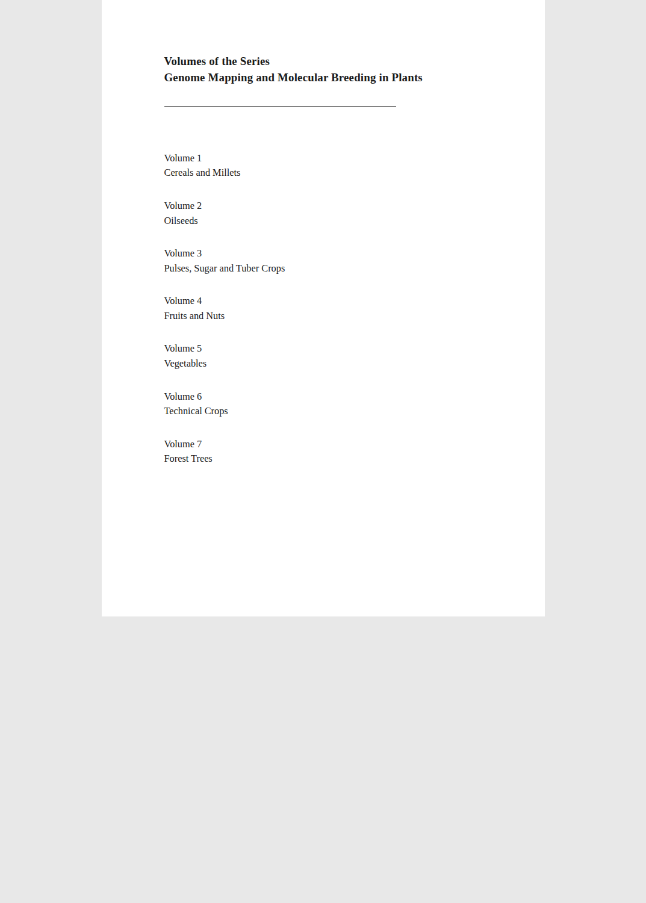Volumes of the Series
Genome Mapping and Molecular Breeding in Plants
Volume 1 Cereals and Millets
Volume 2 Oilseeds
Volume 3 Pulses, Sugar and Tuber Crops
Volume 4 Fruits and Nuts
Volume 5 Vegetables
Volume 6 Technical Crops
Volume 7 Forest Trees